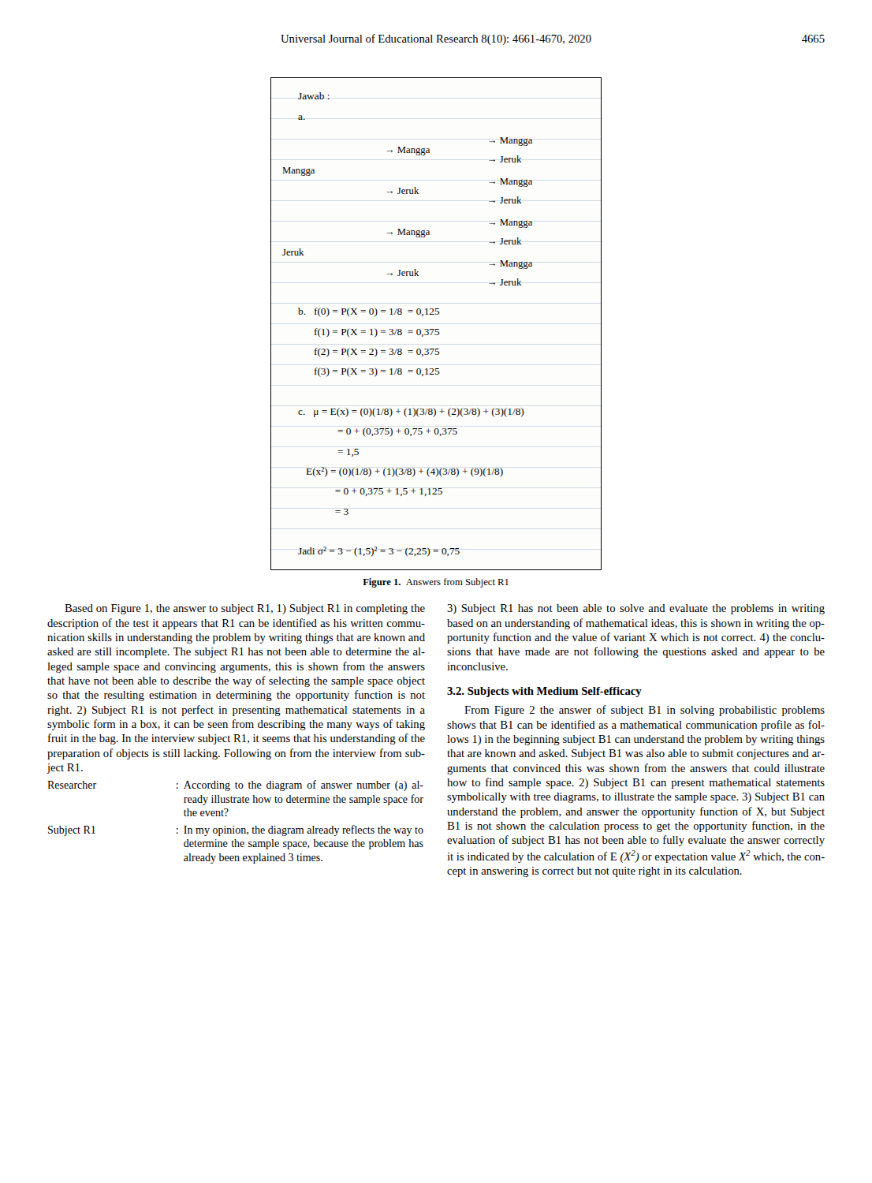Universal Journal of Educational Research 8(10): 4661-4670, 2020 4665
Jawab :
a.
Mangga
Jeruk
→ Mangga
→ Jeruk
→ Mangga
→ Jeruk
→ Mangga
→ Jeruk
→ Mangga
→ Jeruk
→ Mangga
→ Jeruk
→ Mangga
→ Jeruk
b. f(0) = P(X = 0) = 1/8 = 0,125
f(1) = P(X = 1) = 3/8 = 0,375
f(2) = P(X = 2) = 3/8 = 0,375
f(3) = P(X = 3) = 1/8 = 0,125
c. μ = E(x) = (0)(1/8) + (1)(3/8) + (2)(3/8) + (3)(1/8)
= 0 + (0,375) + 0,75 + 0,375
= 1,5
E(x²) = (0)(1/8) + (1)(3/8) + (4)(3/8) + (9)(1/8)
= 0 + 0,375 + 1,5 + 1,125
= 3
Jadi σ² = 3 − (1,5)² = 3 − (2,25) = 0,75
Figure 1. Answers from Subject R1
Based on Figure 1, the answer to subject R1, 1) Subject R1 in completing the description of the test it appears that R1 can be identified as his written communication skills in understanding the problem by writing things that are known and asked are still incomplete. The subject R1 has not been able to determine the alleged sample space and convincing arguments, this is shown from the answers that have not been able to describe the way of selecting the sample space object so that the resulting estimation in determining the opportunity function is not right. 2) Subject R1 is not perfect in presenting mathematical statements in a symbolic form in a box, it can be seen from describing the many ways of taking fruit in the bag. In the interview subject R1, it seems that his understanding of the preparation of objects is still lacking. Following on from the interview from subject R1.
| Researcher | : | According to the diagram of answer number (a) already illustrate how to determine the sample space for the event? |
| Subject R1 | : | In my opinion, the diagram already reflects the way to determine the sample space, because the problem has already been explained 3 times. |
3) Subject R1 has not been able to solve and evaluate the problems in writing based on an understanding of mathematical ideas, this is shown in writing the opportunity function and the value of variant X which is not correct. 4) the conclusions that have made are not following the questions asked and appear to be inconclusive.
3.2. Subjects with Medium Self-efficacy
From Figure 2 the answer of subject B1 in solving probabilistic problems shows that B1 can be identified as a mathematical communication profile as follows 1) in the beginning subject B1 can understand the problem by writing things that are known and asked. Subject B1 was also able to submit conjectures and arguments that convinced this was shown from the answers that could illustrate how to find sample space. 2) Subject B1 can present mathematical statements symbolically with tree diagrams, to illustrate the sample space. 3) Subject B1 can understand the problem, and answer the opportunity function of X, but Subject B1 is not shown the calculation process to get the opportunity function, in the evaluation of subject B1 has not been able to fully evaluate the answer correctly it is indicated by the calculation of E (X2) or expectation value X2 which, the concept in answering is correct but not quite right in its calculation.